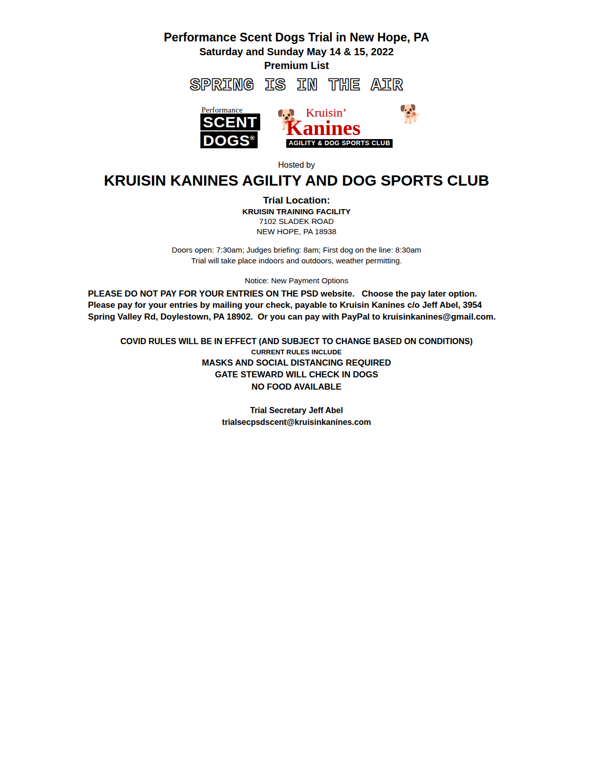Performance Scent Dogs Trial in New Hope, PA
Saturday and Sunday May 14 & 15, 2022
Premium List
Spring is in the air
Performance
SCENT
DOGS®
🐕
Kruisin’
Kanines
AGILITY & DOG SPORTS CLUB
🐕
Hosted by
KRUISIN KANINES AGILITY AND DOG SPORTS CLUB
Trial Location:
KRUISIN TRAINING FACILITY
7102 SLADEK ROAD
NEW HOPE, PA 18938
Doors open: 7:30am; Judges briefing: 8am; First dog on the line: 8:30am
Trial will take place indoors and outdoors, weather permitting.
Notice: New Payment Options
PLEASE DO NOT PAY FOR YOUR ENTRIES ON THE PSD website. Choose the pay later option. Please pay for your entries by mailing your check, payable to Kruisin Kanines c/o Jeff Abel, 3954 Spring Valley Rd, Doylestown, PA 18902. Or you can pay with PayPal to kruisinkanines@gmail.com.
COVID RULES WILL BE IN EFFECT (AND SUBJECT TO CHANGE BASED ON CONDITIONS)
CURRENT RULES INCLUDE
MASKS AND SOCIAL DISTANCING REQUIRED
GATE STEWARD WILL CHECK IN DOGS
NO FOOD AVAILABLE
Trial Secretary Jeff Abel
trialsecpsdscent@kruisinkanines.com